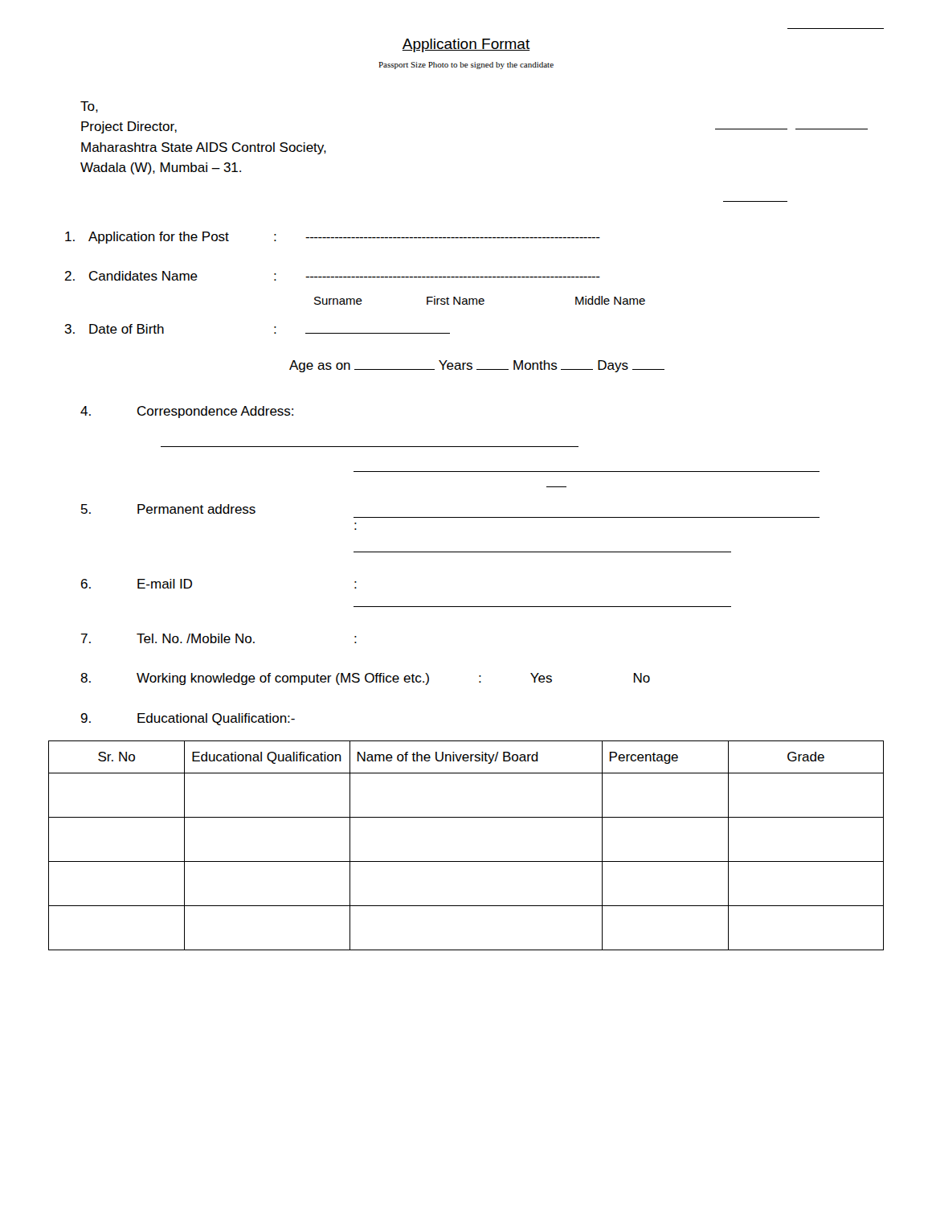Application Format Passport Size Photo to be signed by the candidate
To,
Project Director,
Maharashtra State AIDS Control Society,
Wadala (W), Mumbai – 31.
1. Application for the Post:-----------------------------------------------------------------------
2. Candidates Name:-----------------------------------------------------------------------
Surname First Name Middle Name
3. Date of Birth:
Age as on Years Months Days
4. Correspondence Address:
5. Permanent address
:
6. E-mail ID:
7. Tel. No. /Mobile No.:
8. Working knowledge of computer (MS Office etc.) : Yes No
9. Educational Qualification:-
| Sr. No | Educational Qualification | Name of the University/ Board | Percentage | Grade |
| --- | --- | --- | --- | --- |